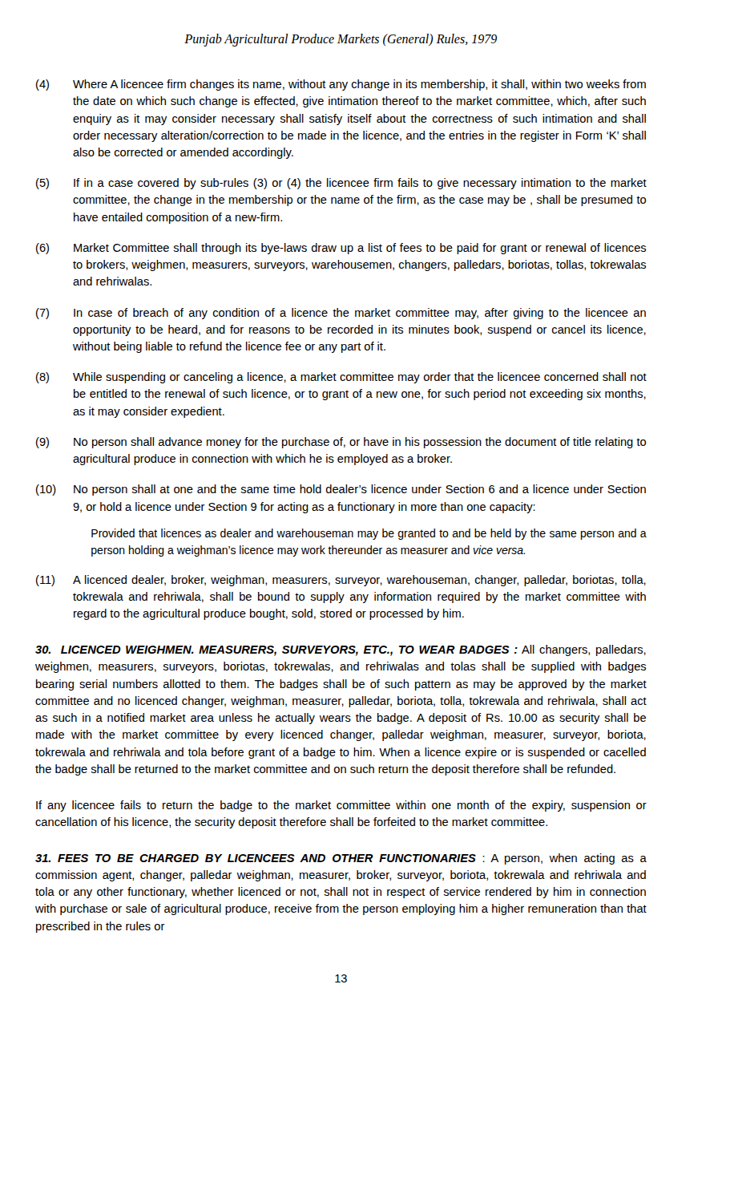Punjab Agricultural Produce Markets (General) Rules, 1979
(4) Where A licencee firm changes its name, without any change in its membership, it shall, within two weeks from the date on which such change is effected, give intimation thereof to the market committee, which, after such enquiry as it may consider necessary shall satisfy itself about the correctness of such intimation and shall order necessary alteration/correction to be made in the licence, and the entries in the register in Form ‘K’ shall also be corrected or amended accordingly.
(5) If in a case covered by sub-rules (3) or (4) the licencee firm fails to give necessary intimation to the market committee, the change in the membership or the name of the firm, as the case may be , shall be presumed to have entailed composition of a new-firm.
(6) Market Committee shall through its bye-laws draw up a list of fees to be paid for grant or renewal of licences to brokers, weighmen, measurers, surveyors, warehousemen, changers, palledars, boriotas, tollas, tokrewalas and rehriwalas.
(7) In case of breach of any condition of a licence the market committee may, after giving to the licencee an opportunity to be heard, and for reasons to be recorded in its minutes book, suspend or cancel its licence, without being liable to refund the licence fee or any part of it.
(8) While suspending or canceling a licence, a market committee may order that the licencee concerned shall not be entitled to the renewal of such licence, or to grant of a new one, for such period not exceeding six months, as it may consider expedient.
(9) No person shall advance money for the purchase of, or have in his possession the document of title relating to agricultural produce in connection with which he is employed as a broker.
(10) No person shall at one and the same time hold dealer’s licence under Section 6 and a licence under Section 9, or hold a licence under Section 9 for acting as a functionary in more than one capacity:
Provided that licences as dealer and warehouseman may be granted to and be held by the same person and a person holding a weighman’s licence may work thereunder as measurer and vice versa.
(11) A licenced dealer, broker, weighman, measurers, surveyor, warehouseman, changer, palledar, boriotas, tolla, tokrewala and rehriwala, shall be bound to supply any information required by the market committee with regard to the agricultural produce bought, sold, stored or processed by him.
30. LICENCED WEIGHMEN. MEASURERS, SURVEYORS, ETC., TO WEAR BADGES : All changers, palledars, weighmen, measurers, surveyors, boriotas, tokrewalas, and rehriwalas and tolas shall be supplied with badges bearing serial numbers allotted to them. The badges shall be of such pattern as may be approved by the market committee and no licenced changer, weighman, measurer, palledar, boriota, tolla, tokrewala and rehriwala, shall act as such in a notified market area unless he actually wears the badge. A deposit of Rs. 10.00 as security shall be made with the market committee by every licenced changer, palledar weighman, measurer, surveyor, boriota, tokrewala and rehriwala and tola before grant of a badge to him. When a licence expire or is suspended or cacelled the badge shall be returned to the market committee and on such return the deposit therefore shall be refunded.
If any licencee fails to return the badge to the market committee within one month of the expiry, suspension or cancellation of his licence, the security deposit therefore shall be forfeited to the market committee.
31. FEES TO BE CHARGED BY LICENCEES AND OTHER FUNCTIONARIES : A person, when acting as a commission agent, changer, palledar weighman, measurer, broker, surveyor, boriota, tokrewala and rehriwala and tola or any other functionary, whether licenced or not, shall not in respect of service rendered by him in connection with purchase or sale of agricultural produce, receive from the person employing him a higher remuneration than that prescribed in the rules or
13